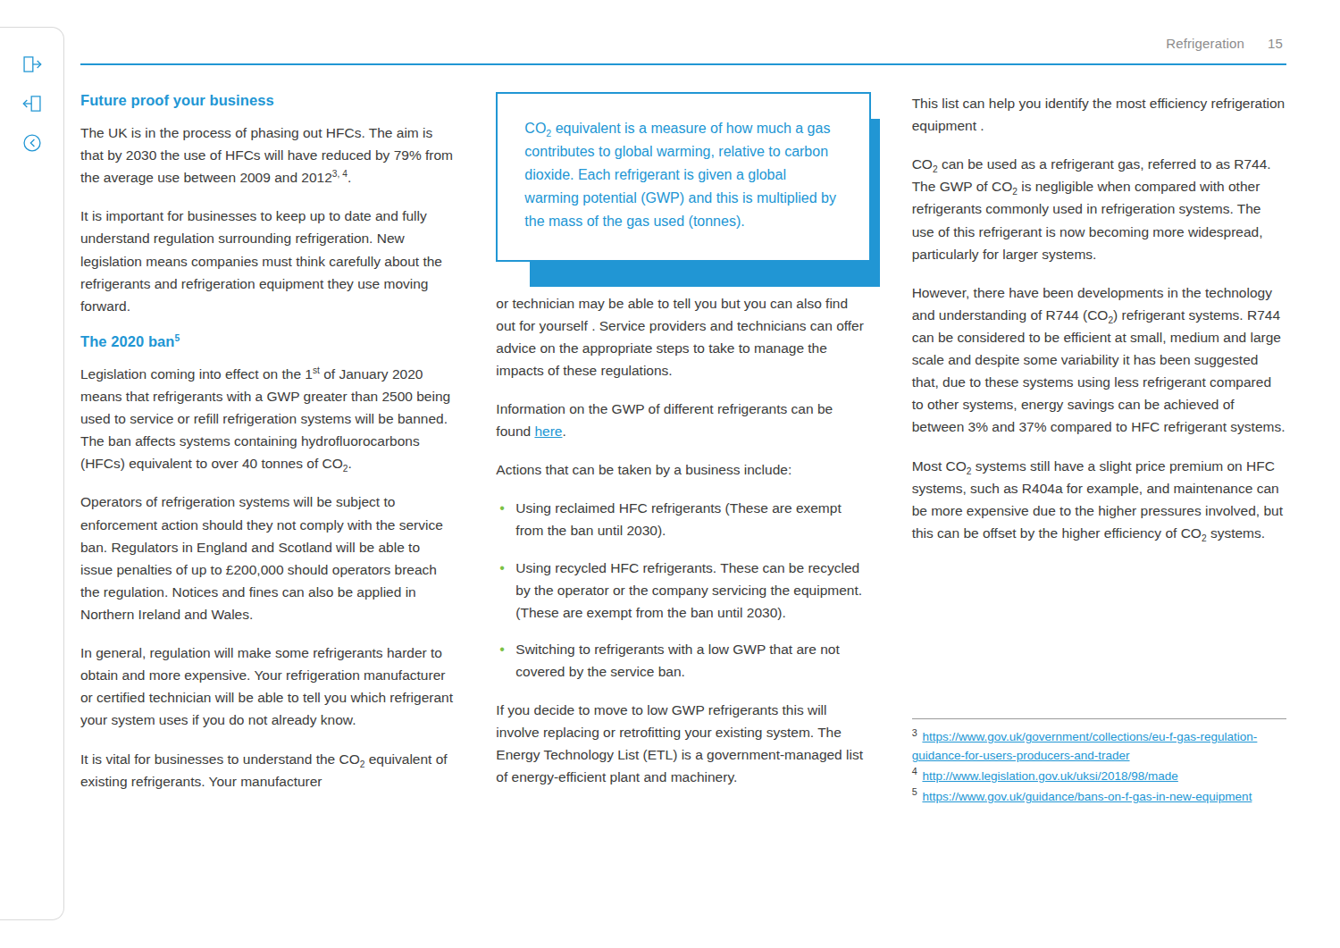Refrigeration 15
Future proof your business
The UK is in the process of phasing out HFCs. The aim is that by 2030 the use of HFCs will have reduced by 79% from the average use between 2009 and 20123, 4.
It is important for businesses to keep up to date and fully understand regulation surrounding refrigeration. New legislation means companies must think carefully about the refrigerants and refrigeration equipment they use moving forward.
The 2020 ban5
Legislation coming into effect on the 1st of January 2020 means that refrigerants with a GWP greater than 2500 being used to service or refill refrigeration systems will be banned. The ban affects systems containing hydrofluorocarbons (HFCs) equivalent to over 40 tonnes of CO2.
Operators of refrigeration systems will be subject to enforcement action should they not comply with the service ban. Regulators in England and Scotland will be able to issue penalties of up to £200,000 should operators breach the regulation. Notices and fines can also be applied in Northern Ireland and Wales.
In general, regulation will make some refrigerants harder to obtain and more expensive. Your refrigeration manufacturer or certified technician will be able to tell you which refrigerant your system uses if you do not already know.
It is vital for businesses to understand the CO2 equivalent of existing refrigerants. Your manufacturer
CO2 equivalent is a measure of how much a gas contributes to global warming, relative to carbon dioxide. Each refrigerant is given a global warming potential (GWP) and this is multiplied by the mass of the gas used (tonnes).
or technician may be able to tell you but you can also find out for yourself . Service providers and technicians can offer advice on the appropriate steps to take to manage the impacts of these regulations.
Information on the GWP of different refrigerants can be found here.
Actions that can be taken by a business include:
Using reclaimed HFC refrigerants (These are exempt from the ban until 2030).
Using recycled HFC refrigerants. These can be recycled by the operator or the company servicing the equipment. (These are exempt from the ban until 2030).
Switching to refrigerants with a low GWP that are not covered by the service ban.
If you decide to move to low GWP refrigerants this will involve replacing or retrofitting your existing system. The Energy Technology List (ETL) is a government-managed list of energy-efficient plant and machinery.
This list can help you identify the most efficiency refrigeration equipment .
CO2 can be used as a refrigerant gas, referred to as R744. The GWP of CO2 is negligible when compared with other refrigerants commonly used in refrigeration systems. The use of this refrigerant is now becoming more widespread, particularly for larger systems.
However, there have been developments in the technology and understanding of R744 (CO2) refrigerant systems. R744 can be considered to be efficient at small, medium and large scale and despite some variability it has been suggested that, due to these systems using less refrigerant compared to other systems, energy savings can be achieved of between 3% and 37% compared to HFC refrigerant systems.
Most CO2 systems still have a slight price premium on HFC systems, such as R404a for example, and maintenance can be more expensive due to the higher pressures involved, but this can be offset by the higher efficiency of CO2 systems.
3 https://www.gov.uk/government/collections/eu-f-gas-regulation-guidance-for-users-producers-and-trader
4 http://www.legislation.gov.uk/uksi/2018/98/made
5 https://www.gov.uk/guidance/bans-on-f-gas-in-new-equipment